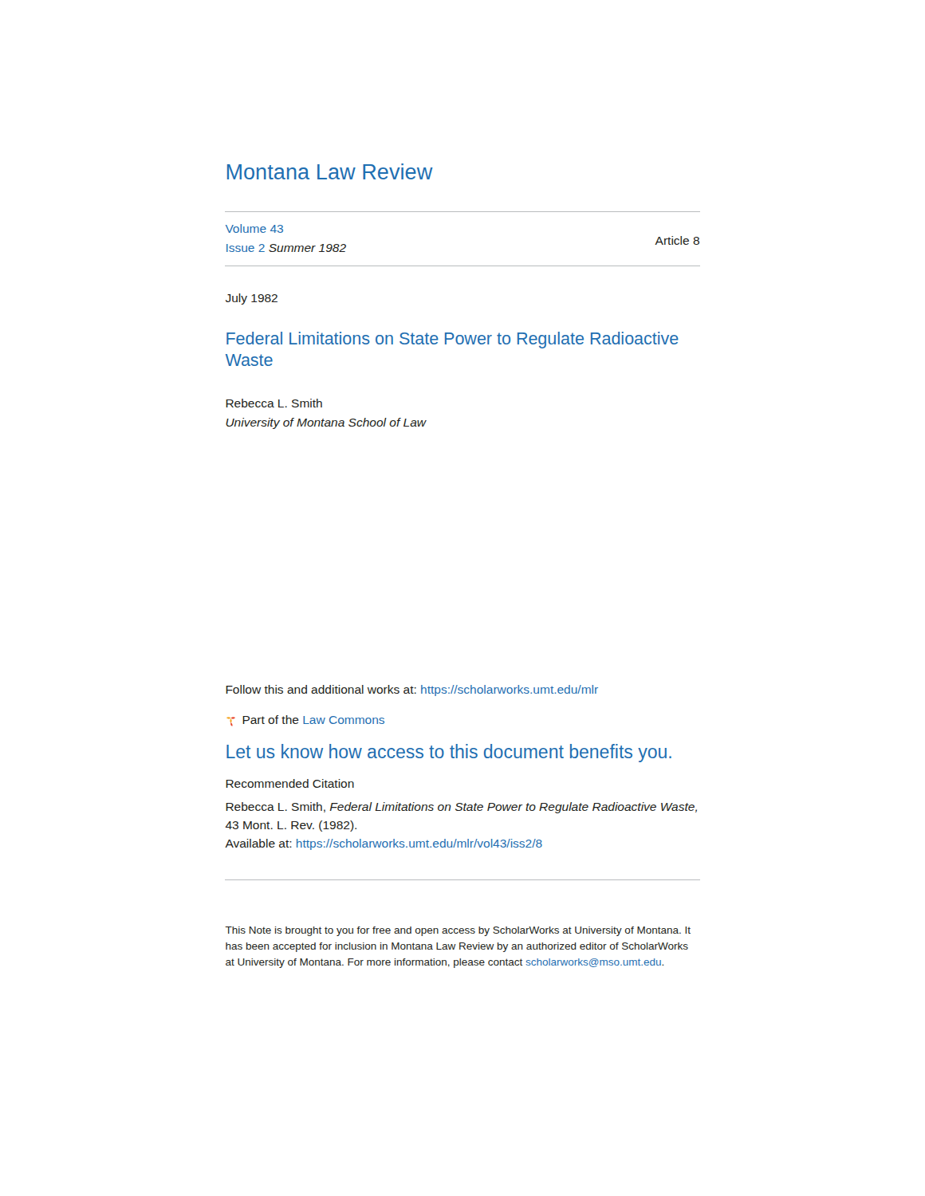Montana Law Review
Volume 43
Issue 2 Summer 1982
Article 8
July 1982
Federal Limitations on State Power to Regulate Radioactive Waste
Rebecca L. Smith
University of Montana School of Law
Follow this and additional works at: https://scholarworks.umt.edu/mlr
Part of the Law Commons
Let us know how access to this document benefits you.
Recommended Citation
Rebecca L. Smith, Federal Limitations on State Power to Regulate Radioactive Waste, 43 Mont. L. Rev. (1982).
Available at: https://scholarworks.umt.edu/mlr/vol43/iss2/8
This Note is brought to you for free and open access by ScholarWorks at University of Montana. It has been accepted for inclusion in Montana Law Review by an authorized editor of ScholarWorks at University of Montana. For more information, please contact scholarworks@mso.umt.edu.